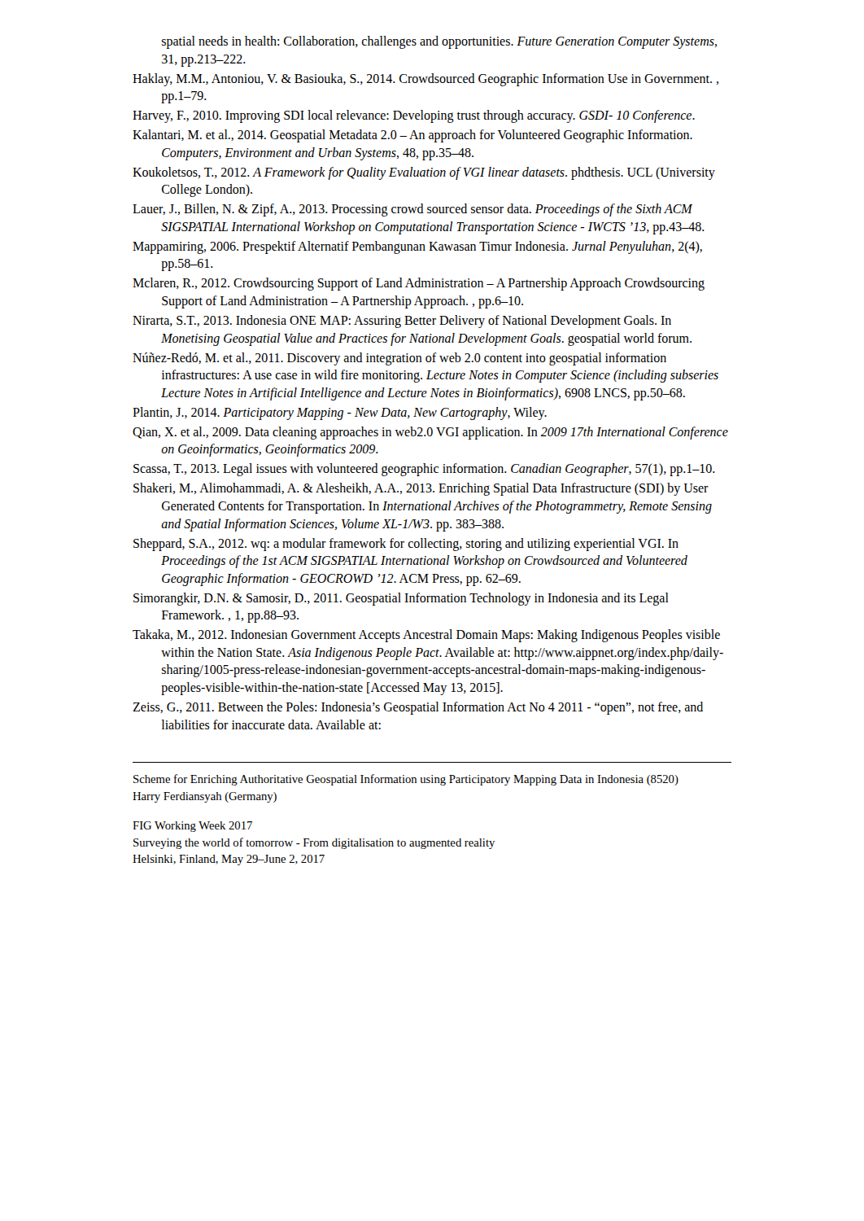spatial needs in health: Collaboration, challenges and opportunities. Future Generation Computer Systems, 31, pp.213–222.
Haklay, M.M., Antoniou, V. & Basiouka, S., 2014. Crowdsourced Geographic Information Use in Government. , pp.1–79.
Harvey, F., 2010. Improving SDI local relevance: Developing trust through accuracy. GSDI- 10 Conference.
Kalantari, M. et al., 2014. Geospatial Metadata 2.0 – An approach for Volunteered Geographic Information. Computers, Environment and Urban Systems, 48, pp.35–48.
Koukoletsos, T., 2012. A Framework for Quality Evaluation of VGI linear datasets. phdthesis. UCL (University College London).
Lauer, J., Billen, N. & Zipf, A., 2013. Processing crowd sourced sensor data. Proceedings of the Sixth ACM SIGSPATIAL International Workshop on Computational Transportation Science - IWCTS ’13, pp.43–48.
Mappamiring, 2006. Prespektif Alternatif Pembangunan Kawasan Timur Indonesia. Jurnal Penyuluhan, 2(4), pp.58–61.
Mclaren, R., 2012. Crowdsourcing Support of Land Administration – A Partnership Approach Crowdsourcing Support of Land Administration – A Partnership Approach. , pp.6–10.
Nirarta, S.T., 2013. Indonesia ONE MAP: Assuring Better Delivery of National Development Goals. In Monetising Geospatial Value and Practices for National Development Goals. geospatial world forum.
Núñez-Redó, M. et al., 2011. Discovery and integration of web 2.0 content into geospatial information infrastructures: A use case in wild fire monitoring. Lecture Notes in Computer Science (including subseries Lecture Notes in Artificial Intelligence and Lecture Notes in Bioinformatics), 6908 LNCS, pp.50–68.
Plantin, J., 2014. Participatory Mapping - New Data, New Cartography, Wiley.
Qian, X. et al., 2009. Data cleaning approaches in web2.0 VGI application. In 2009 17th International Conference on Geoinformatics, Geoinformatics 2009.
Scassa, T., 2013. Legal issues with volunteered geographic information. Canadian Geographer, 57(1), pp.1–10.
Shakeri, M., Alimohammadi, A. & Alesheikh, A.A., 2013. Enriching Spatial Data Infrastructure (SDI) by User Generated Contents for Transportation. In International Archives of the Photogrammetry, Remote Sensing and Spatial Information Sciences, Volume XL-1/W3. pp. 383–388.
Sheppard, S.A., 2012. wq: a modular framework for collecting, storing and utilizing experiential VGI. In Proceedings of the 1st ACM SIGSPATIAL International Workshop on Crowdsourced and Volunteered Geographic Information - GEOCROWD ’12. ACM Press, pp. 62–69.
Simorangkir, D.N. & Samosir, D., 2011. Geospatial Information Technology in Indonesia and its Legal Framework. , 1, pp.88–93.
Takaka, M., 2012. Indonesian Government Accepts Ancestral Domain Maps: Making Indigenous Peoples visible within the Nation State. Asia Indigenous People Pact. Available at: http://www.aippnet.org/index.php/daily-sharing/1005-press-release-indonesian-government-accepts-ancestral-domain-maps-making-indigenous-peoples-visible-within-the-nation-state [Accessed May 13, 2015].
Zeiss, G., 2011. Between the Poles: Indonesia’s Geospatial Information Act No 4 2011 - “open”, not free, and liabilities for inaccurate data. Available at:
Scheme for Enriching Authoritative Geospatial Information using Participatory Mapping Data in Indonesia (8520)
Harry Ferdiansyah (Germany)
FIG Working Week 2017
Surveying the world of tomorrow - From digitalisation to augmented reality
Helsinki, Finland, May 29–June 2, 2017